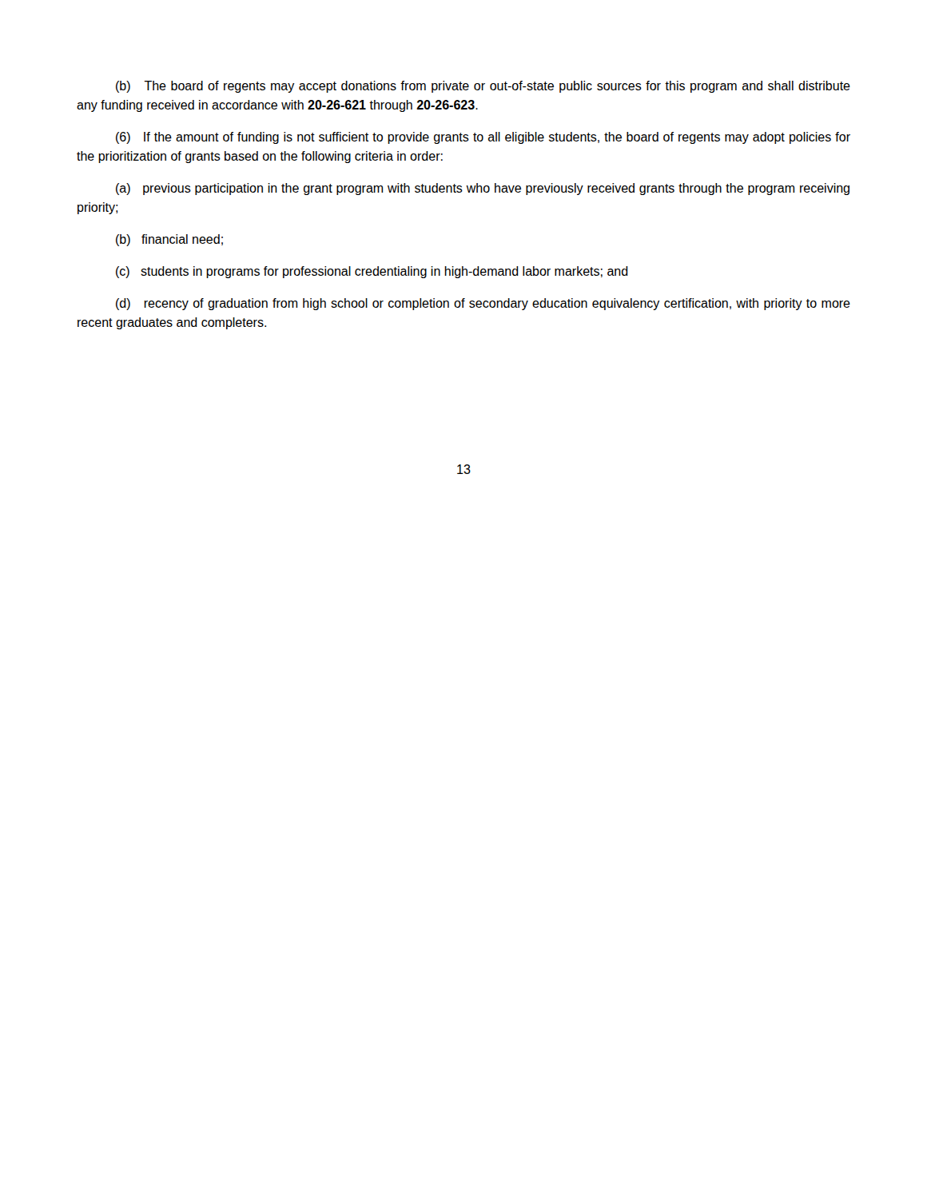(b) The board of regents may accept donations from private or out-of-state public sources for this program and shall distribute any funding received in accordance with 20-26-621 through 20-26-623.
(6) If the amount of funding is not sufficient to provide grants to all eligible students, the board of regents may adopt policies for the prioritization of grants based on the following criteria in order:
(a) previous participation in the grant program with students who have previously received grants through the program receiving priority;
(b) financial need;
(c) students in programs for professional credentialing in high-demand labor markets; and
(d) recency of graduation from high school or completion of secondary education equivalency certification, with priority to more recent graduates and completers.
13